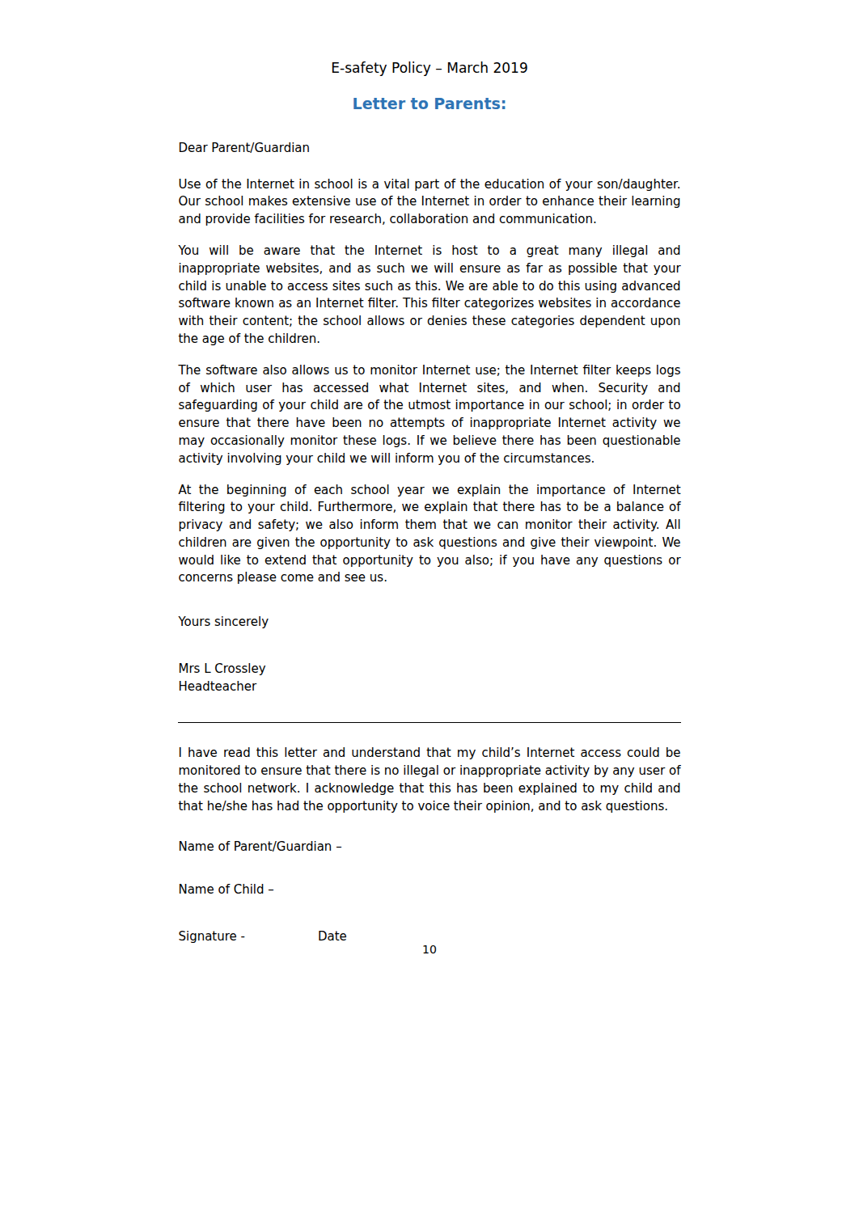E-safety Policy – March 2019
Letter to Parents:
Dear Parent/Guardian
Use of the Internet in school is a vital part of the education of your son/daughter. Our school makes extensive use of the Internet in order to enhance their learning and provide facilities for research, collaboration and communication.
You will be aware that the Internet is host to a great many illegal and inappropriate websites, and as such we will ensure as far as possible that your child is unable to access sites such as this. We are able to do this using advanced software known as an Internet filter. This filter categorizes websites in accordance with their content; the school allows or denies these categories dependent upon the age of the children.
The software also allows us to monitor Internet use; the Internet filter keeps logs of which user has accessed what Internet sites, and when. Security and safeguarding of your child are of the utmost importance in our school; in order to ensure that there have been no attempts of inappropriate Internet activity we may occasionally monitor these logs. If we believe there has been questionable activity involving your child we will inform you of the circumstances.
At the beginning of each school year we explain the importance of Internet filtering to your child. Furthermore, we explain that there has to be a balance of privacy and safety; we also inform them that we can monitor their activity. All children are given the opportunity to ask questions and give their viewpoint. We would like to extend that opportunity to you also; if you have any questions or concerns please come and see us.
Yours sincerely
Mrs L Crossley
Headteacher
I have read this letter and understand that my child’s Internet access could be monitored to ensure that there is no illegal or inappropriate activity by any user of the school network. I acknowledge that this has been explained to my child and that he/she has had the opportunity to voice their opinion, and to ask questions.
Name of Parent/Guardian –
Name of Child –
Signature - Date
10